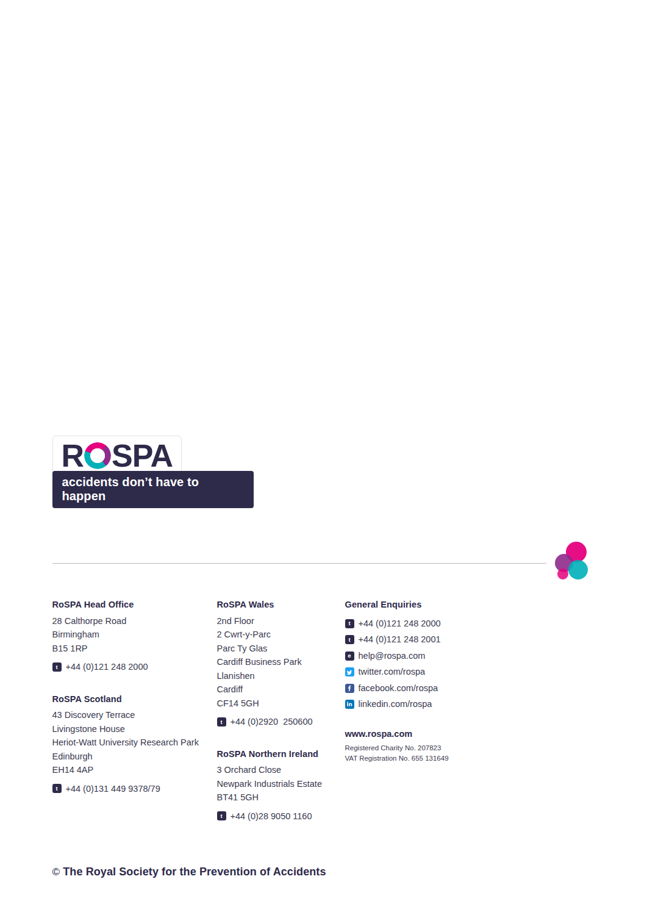R SPA
accidents don’t have to happen
RoSPA Head Office
28 Calthorpe Road
Birmingham
B15 1RP
t +44 (0)121 248 2000
RoSPA Scotland
43 Discovery Terrace
Livingstone House
Heriot-Watt University Research Park
Edinburgh
EH14 4AP
t +44 (0)131 449 9378/79
RoSPA Wales
2nd Floor
2 Cwrt-y-Parc
Parc Ty Glas
Cardiff Business Park
Llanishen
Cardiff
CF14 5GH
t +44 (0)2920 250600
RoSPA Northern Ireland
3 Orchard Close
Newpark Industrials Estate
BT41 5GH
t +44 (0)28 9050 1160
General Enquiries
t +44 (0)121 248 2000
t +44 (0)121 248 2001
e help@rospa.com
twitter.com/rospa
facebook.com/rospa
linkedin.com/rospa
www.rospa.com
Registered Charity No. 207823
VAT Registration No. 655 131649
© The Royal Society for the Prevention of Accidents